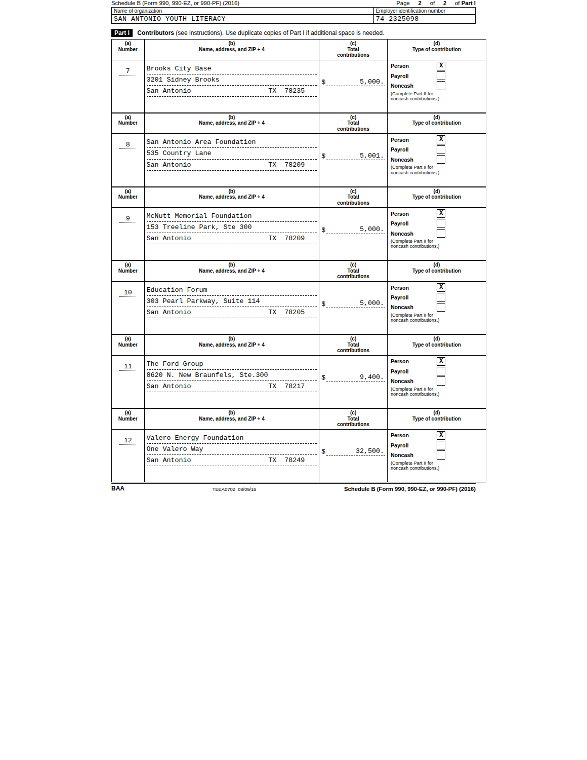Schedule B (Form 990, 990-EZ, or 990-PF) (2016)
Page 2 of 2 of Part I
| Name of organization | Employer identification number |
| SAN ANTONIO YOUTH LITERACY | 74-2325098 |
Part I Contributors (see instructions). Use duplicate copies of Part I if additional space is needed.
| (a) Number | (b) Name, address, and ZIP + 4 | (c) Total contributions | (d) Type of contribution |
| --- | --- | --- | --- |
| 7 | Brooks City Base 3201 Sidney Brooks San Antonio TX 78235 | $ 5,000. | Person X Payroll Noncash (Complete Part II for noncash contributions.) |
| (a) Number | (b) Name, address, and ZIP + 4 | (c) Total contributions | (d) Type of contribution |
| --- | --- | --- | --- |
| 8 | San Antonio Area Foundation 535 Country Lane San Antonio TX 78209 | $ 5,001. | Person X Payroll Noncash (Complete Part II for noncash contributions.) |
| (a) Number | (b) Name, address, and ZIP + 4 | (c) Total contributions | (d) Type of contribution |
| --- | --- | --- | --- |
| 9 | McNutt Memorial Foundation 153 Treeline Park, Ste 300 San Antonio TX 78209 | $ 5,000. | Person X Payroll Noncash (Complete Part II for noncash contributions.) |
| (a) Number | (b) Name, address, and ZIP + 4 | (c) Total contributions | (d) Type of contribution |
| --- | --- | --- | --- |
| 10 | Education Forum 303 Pearl Parkway, Suite 114 San Antonio TX 78205 | $ 5,000. | Person X Payroll Noncash (Complete Part II for noncash contributions.) |
| (a) Number | (b) Name, address, and ZIP + 4 | (c) Total contributions | (d) Type of contribution |
| --- | --- | --- | --- |
| 11 | The Ford Group 8620 N. New Braunfels, Ste.300 San Antonio TX 78217 | $ 9,400. | Person X Payroll Noncash (Complete Part II for noncash contributions.) |
| (a) Number | (b) Name, address, and ZIP + 4 | (c) Total contributions | (d) Type of contribution |
| --- | --- | --- | --- |
| 12 | Valero Energy Foundation One Valero Way San Antonio TX 78249 | $ 32,500. | Person X Payroll Noncash (Complete Part II for noncash contributions.) |
BAA
TEEA0702 08/09/16
Schedule B (Form 990, 990-EZ, or 990-PF) (2016)